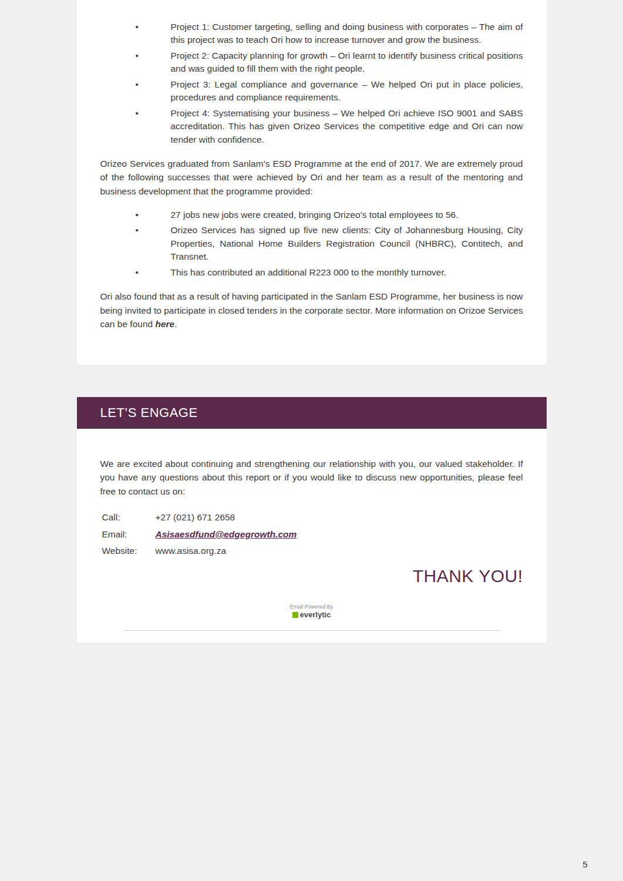Project 1: Customer targeting, selling and doing business with corporates – The aim of this project was to teach Ori how to increase turnover and grow the business.
Project 2: Capacity planning for growth – Ori learnt to identify business critical positions and was guided to fill them with the right people.
Project 3: Legal compliance and governance – We helped Ori put in place policies, procedures and compliance requirements.
Project 4: Systematising your business – We helped Ori achieve ISO 9001 and SABS accreditation. This has given Orizeo Services the competitive edge and Ori can now tender with confidence.
Orizeo Services graduated from Sanlam’s ESD Programme at the end of 2017. We are extremely proud of the following successes that were achieved by Ori and her team as a result of the mentoring and business development that the programme provided:
27 jobs new jobs were created, bringing Orizeo’s total employees to 56.
Orizeo Services has signed up five new clients: City of Johannesburg Housing, City Properties, National Home Builders Registration Council (NHBRC), Contitech, and Transnet.
This has contributed an additional R223 000 to the monthly turnover.
Ori also found that as a result of having participated in the Sanlam ESD Programme, her business is now being invited to participate in closed tenders in the corporate sector. More information on Orizoe Services can be found here.
LET’S ENGAGE
We are excited about continuing and strengthening our relationship with you, our valued stakeholder. If you have any questions about this report or if you would like to discuss new opportunities, please feel free to contact us on:
| Call: | +27 (021) 671 2658 |
| Email: | Asisaesdfund@edgegrowth.com |
| Website: | www.asisa.org.za |
THANK YOU!
Email Powered By
everlytic
5